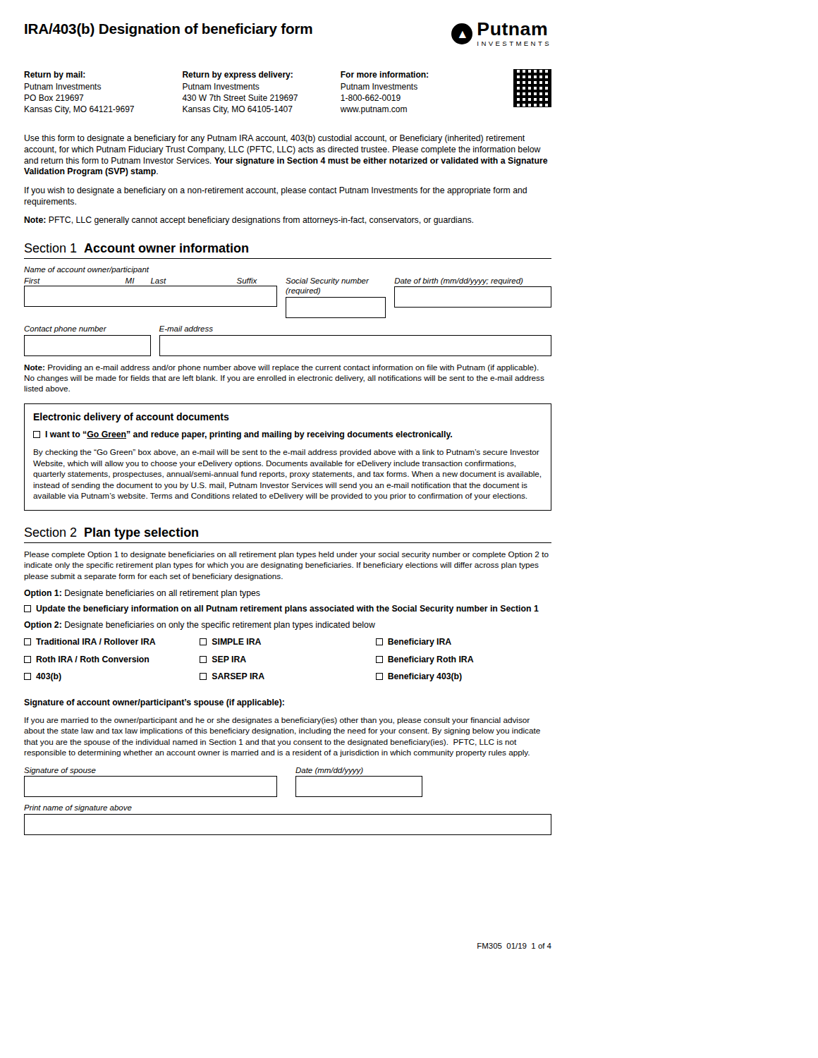IRA/403(b) Designation of beneficiary form
▲Putnam
INVESTMENTS
| Return by mail: Putnam Investments PO Box 219697 Kansas City, MO 64121-9697 | Return by express delivery: Putnam Investments 430 W 7th Street Suite 219697 Kansas City, MO 64105-1407 | For more information: Putnam Investments 1-800-662-0019 www.putnam.com | |
Use this form to designate a beneficiary for any Putnam IRA account, 403(b) custodial account, or Beneficiary (inherited) retirement account, for which Putnam Fiduciary Trust Company, LLC (PFTC, LLC) acts as directed trustee. Please complete the information below and return this form to Putnam Investor Services. Your signature in Section 4 must be either notarized or validated with a Signature Validation Program (SVP) stamp.
If you wish to designate a beneficiary on a non-retirement account, please contact Putnam Investments for the appropriate form and requirements.
Note: PFTC, LLC generally cannot accept beneficiary designations from attorneys-in-fact, conservators, or guardians.
Section 1 Account owner information
Name of account owner/participant
First MI Last Suffix
Social Security number (required)
Date of birth (mm/dd/yyyy; required)
Contact phone number
E-mail address
Note: Providing an e-mail address and/or phone number above will replace the current contact information on file with Putnam (if applicable). No changes will be made for fields that are left blank. If you are enrolled in electronic delivery, all notifications will be sent to the e-mail address listed above.
Electronic delivery of account documents
I want to “Go Green” and reduce paper, printing and mailing by receiving documents electronically.
By checking the “Go Green” box above, an e-mail will be sent to the e-mail address provided above with a link to Putnam’s secure Investor Website, which will allow you to choose your eDelivery options. Documents available for eDelivery include transaction confirmations, quarterly statements, prospectuses, annual/semi-annual fund reports, proxy statements, and tax forms. When a new document is available, instead of sending the document to you by U.S. mail, Putnam Investor Services will send you an e-mail notification that the document is available via Putnam’s website. Terms and Conditions related to eDelivery will be provided to you prior to confirmation of your elections.
Section 2 Plan type selection
Please complete Option 1 to designate beneficiaries on all retirement plan types held under your social security number or complete Option 2 to indicate only the specific retirement plan types for which you are designating beneficiaries. If beneficiary elections will differ across plan types please submit a separate form for each set of beneficiary designations.
Option 1: Designate beneficiaries on all retirement plan types
Update the beneficiary information on all Putnam retirement plans associated with the Social Security number in Section 1
Option 2: Designate beneficiaries on only the specific retirement plan types indicated below
Traditional IRA / Rollover IRA
Roth IRA / Roth Conversion
403(b)
SIMPLE IRA
SEP IRA
SARSEP IRA
Beneficiary IRA
Beneficiary Roth IRA
Beneficiary 403(b)
Signature of account owner/participant’s spouse (if applicable):
If you are married to the owner/participant and he or she designates a beneficiary(ies) other than you, please consult your financial advisor about the state law and tax law implications of this beneficiary designation, including the need for your consent. By signing below you indicate that you are the spouse of the individual named in Section 1 and that you consent to the designated beneficiary(ies). PFTC, LLC is not responsible to determining whether an account owner is married and is a resident of a jurisdiction in which community property rules apply.
Signature of spouse
Date (mm/dd/yyyy)
Print name of signature above
FM305 01/19 1 of 4